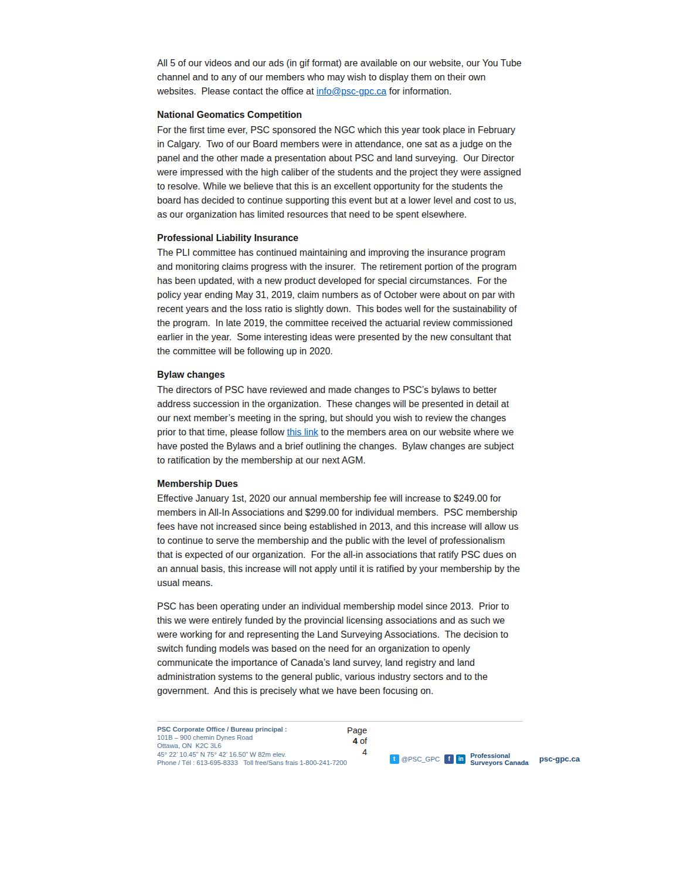All 5 of our videos and our ads (in gif format) are available on our website, our You Tube channel and to any of our members who may wish to display them on their own websites. Please contact the office at info@psc-gpc.ca for information.
National Geomatics Competition
For the first time ever, PSC sponsored the NGC which this year took place in February in Calgary. Two of our Board members were in attendance, one sat as a judge on the panel and the other made a presentation about PSC and land surveying. Our Director were impressed with the high caliber of the students and the project they were assigned to resolve. While we believe that this is an excellent opportunity for the students the board has decided to continue supporting this event but at a lower level and cost to us, as our organization has limited resources that need to be spent elsewhere.
Professional Liability Insurance
The PLI committee has continued maintaining and improving the insurance program and monitoring claims progress with the insurer. The retirement portion of the program has been updated, with a new product developed for special circumstances. For the policy year ending May 31, 2019, claim numbers as of October were about on par with recent years and the loss ratio is slightly down. This bodes well for the sustainability of the program. In late 2019, the committee received the actuarial review commissioned earlier in the year. Some interesting ideas were presented by the new consultant that the committee will be following up in 2020.
Bylaw changes
The directors of PSC have reviewed and made changes to PSC’s bylaws to better address succession in the organization. These changes will be presented in detail at our next member’s meeting in the spring, but should you wish to review the changes prior to that time, please follow this link to the members area on our website where we have posted the Bylaws and a brief outlining the changes. Bylaw changes are subject to ratification by the membership at our next AGM.
Membership Dues
Effective January 1st, 2020 our annual membership fee will increase to $249.00 for members in All-In Associations and $299.00 for individual members. PSC membership fees have not increased since being established in 2013, and this increase will allow us to continue to serve the membership and the public with the level of professionalism that is expected of our organization. For the all-in associations that ratify PSC dues on an annual basis, this increase will not apply until it is ratified by your membership by the usual means.
PSC has been operating under an individual membership model since 2013. Prior to this we were entirely funded by the provincial licensing associations and as such we were working for and representing the Land Surveying Associations. The decision to switch funding models was based on the need for an organization to openly communicate the importance of Canada’s land survey, land registry and land administration systems to the general public, various industry sectors and to the government. And this is precisely what we have been focusing on.
PSC Corporate Office / Bureau principal :
101B – 900 chemin Dynes Road
Ottawa, ON K2C 3L6
45° 22’ 10.45” N 75° 42’ 16.50” W 82m elev.
Phone / Tél : 613-695-8333 Toll free/Sans frais 1-800-241-7200
Page 4 of 4
t@PSC_GPC fin Professional
Surveyors Canada psc-gpc.ca